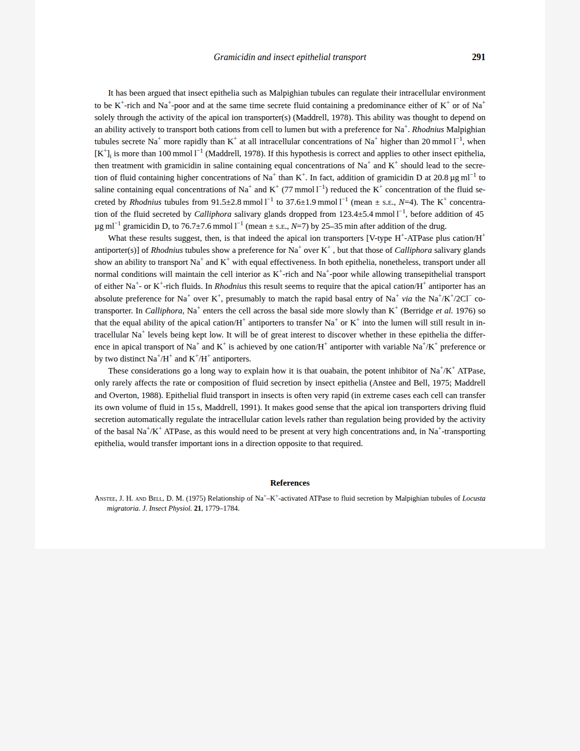Gramicidin and insect epithelial transport 291
It has been argued that insect epithelia such as Malpighian tubules can regulate their intracellular environment to be K+-rich and Na+-poor and at the same time secrete fluid containing a predominance either of K+ or of Na+ solely through the activity of the apical ion transporter(s) (Maddrell, 1978). This ability was thought to depend on an ability actively to transport both cations from cell to lumen but with a preference for Na+. Rhodnius Malpighian tubules secrete Na+ more rapidly than K+ at all intracellular concentrations of Na+ higher than 20 mmol l−1, when [K+]i is more than 100 mmol l−1 (Maddrell, 1978). If this hypothesis is correct and applies to other insect epithelia, then treatment with gramicidin in saline containing equal concentrations of Na+ and K+ should lead to the secretion of fluid containing higher concentrations of Na+ than K+. In fact, addition of gramicidin D at 20.8 µg ml−1 to saline containing equal concentrations of Na+ and K+ (77 mmol l−1) reduced the K+ concentration of the fluid secreted by Rhodnius tubules from 91.5±2.8 mmol l−1 to 37.6±1.9 mmol l−1 (mean ± s.e., N=4). The K+ concentration of the fluid secreted by Calliphora salivary glands dropped from 123.4±5.4 mmol l−1, before addition of 45 µg ml−1 gramicidin D, to 76.7±7.6 mmol l−1 (mean ± s.e., N=7) by 25–35 min after addition of the drug.
What these results suggest, then, is that indeed the apical ion transporters [V-type H+-ATPase plus cation/H+ antiporter(s)] of Rhodnius tubules show a preference for Na+ over K+ , but that those of Calliphora salivary glands show an ability to transport Na+ and K+ with equal effectiveness. In both epithelia, nonetheless, transport under all normal conditions will maintain the cell interior as K+-rich and Na+-poor while allowing transepithelial transport of either Na+- or K+-rich fluids. In Rhodnius this result seems to require that the apical cation/H+ antiporter has an absolute preference for Na+ over K+, presumably to match the rapid basal entry of Na+ via the Na+/K+/2Cl− cotransporter. In Calliphora, Na+ enters the cell across the basal side more slowly than K+ (Berridge et al. 1976) so that the equal ability of the apical cation/H+ antiporters to transfer Na+ or K+ into the lumen will still result in intracellular Na+ levels being kept low. It will be of great interest to discover whether in these epithelia the difference in apical transport of Na+ and K+ is achieved by one cation/H+ antiporter with variable Na+/K+ preference or by two distinct Na+/H+ and K+/H+ antiporters.
These considerations go a long way to explain how it is that ouabain, the potent inhibitor of Na+/K+ ATPase, only rarely affects the rate or composition of fluid secretion by insect epithelia (Anstee and Bell, 1975; Maddrell and Overton, 1988). Epithelial fluid transport in insects is often very rapid (in extreme cases each cell can transfer its own volume of fluid in 15 s, Maddrell, 1991). It makes good sense that the apical ion transporters driving fluid secretion automatically regulate the intracellular cation levels rather than regulation being provided by the activity of the basal Na+/K+ ATPase, as this would need to be present at very high concentrations and, in Na+-transporting epithelia, would transfer important ions in a direction opposite to that required.
References
Anstee, J. H. and Bell, D. M. (1975) Relationship of Na+–K+-activated ATPase to fluid secretion by Malpighian tubules of Locusta migratoria. J. Insect Physiol. 21, 1779–1784.